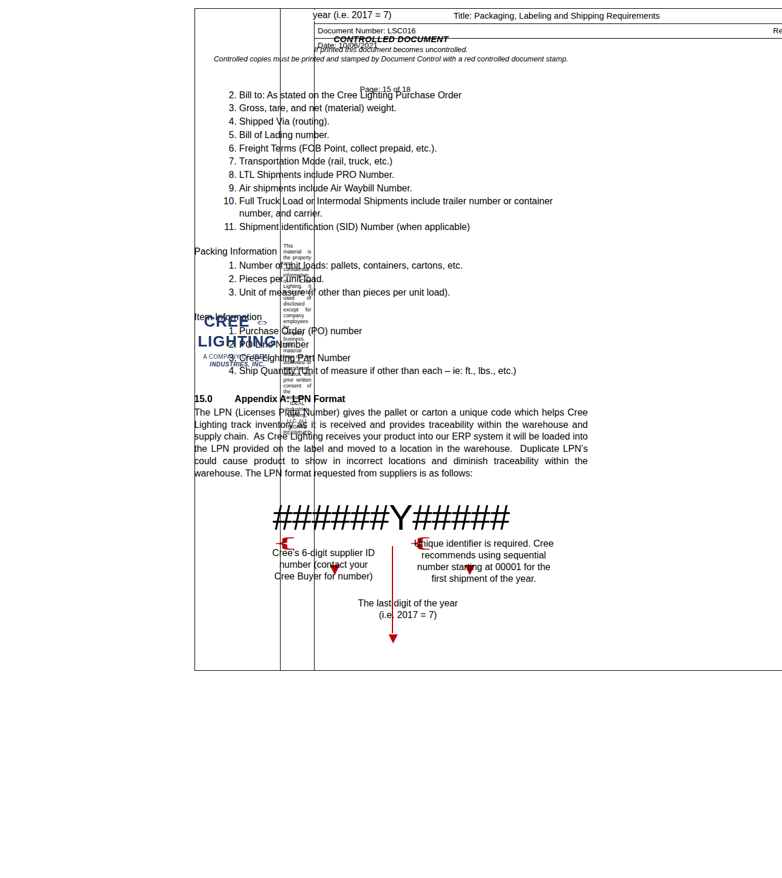CONTROLLED DOCUMENT
If printed this document becomes uncontrolled.
Controlled copies must be printed and stamped by Document Control with a red controlled document stamp.
Bill to: As stated on the Cree Lighting Purchase Order
Gross, tare, and net (material) weight.
Shipped Via (routing).
Bill of Lading number.
Freight Terms (FOB Point, collect prepaid, etc.).
Transportation Mode (rail, truck, etc.)
LTL Shipments include PRO Number.
Air shipments include Air Waybill Number.
Full Truck Load or Intermodal Shipments include trailer number or container number, and carrier.
Shipment identification (SID) Number (when applicable)
Packing Information
Number of unit loads: pallets, containers, cartons, etc.
Pieces per unit load.
Unit of measure (if other than pieces per unit load).
Item Information
Purchase Order (PO) number
PO Line Number
Cree Lighting Part Number
Ship Quantity (Unit of measure if other than each – ie: ft., lbs., etc.)
15.0 Appendix A: LPN Format
The LPN (Licenses Plate Number) gives the pallet or carton a unique code which helps Cree Lighting track inventory as it is received and provides traceability within the warehouse and supply chain. As Cree Lighting receives your product into our ERP system it will be loaded into the LPN provided on the label and moved to a location in the warehouse. Duplicate LPN’s could cause product to show in incorrect locations and diminish traceability within the warehouse. The LPN format requested from suppliers is as follows:
######Y#####
{ { ▼ ▼ ▼
Cree’s 6-digit supplier ID number (contact your Cree Buyer for number)
Unique identifier is required. Cree recommends using sequential number starting at 00001 for the first shipment of the year.
The last digit of the year (i.e. 2017 = 7)
| CREE ⇔ LIGHTING A COMPANY OF IDEAL INDUSTRIES, INC. | This material is the property and confidential information of Cree Lighting. It is not to be used or disclosed except for company employees for company business. This material may not be disclosed or reproduced without the prior written consent of the company. IDEAL Industries Lighting, LLC. ALL RIGHTS RESERVED year (i.e. 2017 = 7) | Title: Packaging, Labeling and Shipping Requirements |
| Document Number: LSC016 Rev: 1 |
| Date: 10/06/2021 Page: 15 of 18 |